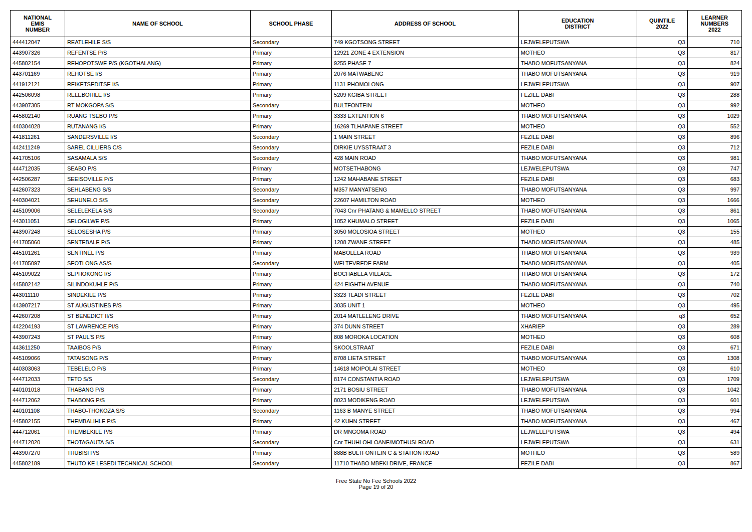| NATIONAL EMIS NUMBER | NAME OF SCHOOL | SCHOOL PHASE | ADDRESS OF SCHOOL | EDUCATION DISTRICT | QUINTILE 2022 | LEARNER NUMBERS 2022 |
| --- | --- | --- | --- | --- | --- | --- |
| 444412047 | REATLEHILE S/S | Secondary | 749 KGOTSONG STREET | LEJWELEPUTSWA | Q3 | 710 |
| 443907326 | REFENTSE P/S | Primary | 12921 ZONE 4 EXTENSION | MOTHEO | Q3 | 817 |
| 445802154 | REHOPOTSWE P/S (KGOTHALANG) | Primary | 9255 PHASE 7 | THABO MOFUTSANYANA | Q3 | 824 |
| 443701169 | REHOTSE I/S | Primary | 2076 MATWABENG | THABO MOFUTSANYANA | Q3 | 919 |
| 441912121 | REIKETSEDITSE I/S | Primary | 1131 PHOMOLONG | LEJWELEPUTSWA | Q3 | 907 |
| 442506098 | RELEBOHILE I/S | Primary | 5209 KGIBA STREET | FEZILE DABI | Q3 | 288 |
| 443907305 | RT MOKGOPA S/S | Secondary | BULTFONTEIN | MOTHEO | Q3 | 992 |
| 445802140 | RUANG TSEBO P/S | Primary | 3333 EXTENTION 6 | THABO MOFUTSANYANA | Q3 | 1029 |
| 440304028 | RUTANANG I/S | Primary | 16269 TLHAPANE STREET | MOTHEO | Q3 | 552 |
| 441811261 | SANDERSVILLE I/S | Secondary | 1 MAIN STREET | FEZILE DABI | Q3 | 896 |
| 442411249 | SAREL CILLIERS C/S | Secondary | DIRKIE UYSSTRAAT 3 | FEZILE DABI | Q3 | 712 |
| 441705106 | SASAMALA S/S | Secondary | 428 MAIN ROAD | THABO MOFUTSANYANA | Q3 | 981 |
| 444712035 | SEABO P/S | Primary | MOTSETHABONG | LEJWELEPUTSWA | Q3 | 747 |
| 442506287 | SEEISOVILLE P/S | Primary | 1242 MAHABANE STREET | FEZILE DABI | Q3 | 683 |
| 442607323 | SEHLABENG S/S | Secondary | M357 MANYATSENG | THABO MOFUTSANYANA | Q3 | 997 |
| 440304021 | SEHUNELO S/S | Secondary | 22607 HAMILTON ROAD | MOTHEO | Q3 | 1666 |
| 445109006 | SELELEKELA S/S | Secondary | 7043 Cnr PHATANG & MAMELLO STREET | THABO MOFUTSANYANA | Q3 | 861 |
| 443011051 | SELOGILWE P/S | Primary | 1052 KHUMALO STREET | FEZILE DABI | Q3 | 1065 |
| 443907248 | SELOSESHA P/S | Primary | 3050 MOLOSIOA STREET | MOTHEO | Q3 | 155 |
| 441705060 | SENTEBALE P/S | Primary | 1208 ZWANE STREET | THABO MOFUTSANYANA | Q3 | 485 |
| 445101261 | SENTINEL P/S | Primary | MABOLELA ROAD | THABO MOFUTSANYANA | Q3 | 939 |
| 441705097 | SEOTLONG AS/S | Secondary | WELTEVREDE FARM | THABO MOFUTSANYANA | Q3 | 405 |
| 445109022 | SEPHOKONG I/S | Primary | BOCHABELA VILLAGE | THABO MOFUTSANYANA | Q3 | 172 |
| 445802142 | SILINDOKUHLE P/S | Primary | 424 EIGHTH AVENUE | THABO MOFUTSANYANA | Q3 | 740 |
| 443011110 | SINDEKILE P/S | Primary | 3323 TLADI STREET | FEZILE DABI | Q3 | 702 |
| 443907217 | ST AUGUSTINES P/S | Primary | 3035 UNIT 1 | MOTHEO | Q3 | 495 |
| 442607208 | ST BENEDICT II/S | Primary | 2014 MATLELENG DRIVE | THABO MOFUTSANYANA | q3 | 652 |
| 442204193 | ST LAWRENCE PI/S | Primary | 374 DUNN STREET | XHARIEP | Q3 | 289 |
| 443907243 | ST PAUL'S P/S | Primary | 808 MOROKA LOCATION | MOTHEO | Q3 | 608 |
| 443611250 | TAAIBOS P/S | Primary | SKOOLSTRAAT | FEZILE DABI | Q3 | 671 |
| 445109066 | TATAISONG P/S | Primary | 8708 LIETA STREET | THABO MOFUTSANYANA | Q3 | 1308 |
| 440303063 | TEBELELO P/S | Primary | 14618 MOIPOLAI STREET | MOTHEO | Q3 | 610 |
| 444712033 | TETO S/S | Secondary | 8174 CONSTANTIA ROAD | LEJWELEPUTSWA | Q3 | 1709 |
| 440101018 | THABANG P/S | Primary | 2171 BOSIU STREET | THABO MOFUTSANYANA | Q3 | 1042 |
| 444712062 | THABONG P/S | Primary | 8023 MODIKENG ROAD | LEJWELEPUTSWA | Q3 | 601 |
| 440101108 | THABO-THOKOZA S/S | Secondary | 1163 B MANYE STREET | THABO MOFUTSANYANA | Q3 | 994 |
| 445802155 | THEMBALIHLE P/S | Primary | 42 KUHN STREET | THABO MOFUTSANYANA | Q3 | 467 |
| 444712061 | THEMBEKILE P/S | Primary | DR MNGOMA ROAD | LEJWELEPUTSWA | Q3 | 494 |
| 444712020 | THOTAGAUTA S/S | Secondary | Cnr THUHLOHLOANE/MOTHUSI ROAD | LEJWELEPUTSWA | Q3 | 631 |
| 443907270 | THUBISI P/S | Primary | 888B BULTFONTEIN C & STATION ROAD | MOTHEO | Q3 | 589 |
| 445802189 | THUTO KE LESEDI TECHNICAL SCHOOL | Secondary | 11710 THABO MBEKI DRIVE, FRANCE | FEZILE DABI | Q3 | 867 |
Free State No Fee Schools 2022
Page 19 of 20